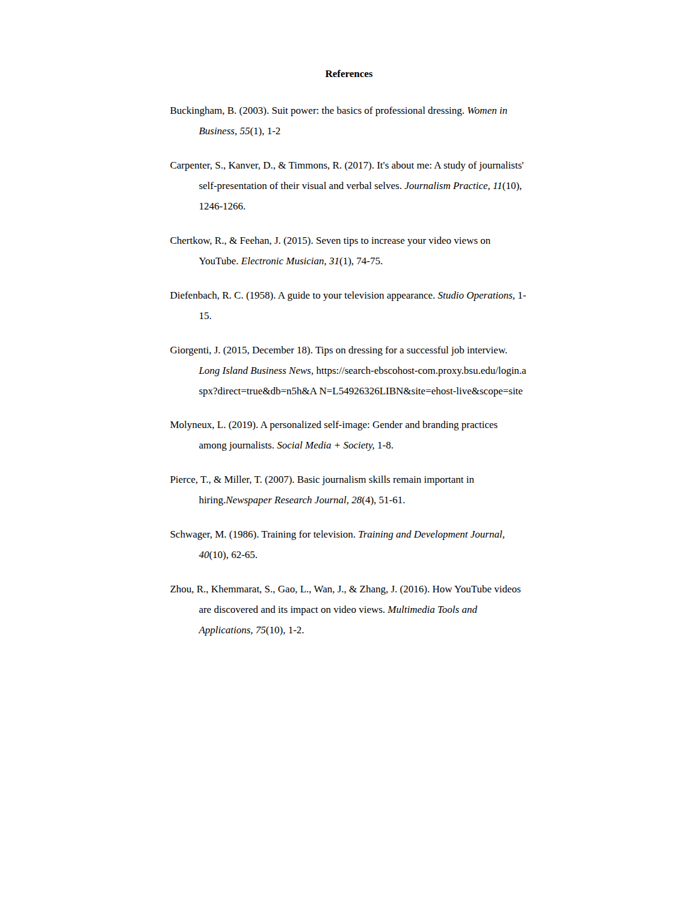References
Buckingham, B. (2003). Suit power: the basics of professional dressing. Women in Business, 55(1), 1-2
Carpenter, S., Kanver, D., & Timmons, R. (2017). It's about me: A study of journalists' self-presentation of their visual and verbal selves. Journalism Practice, 11(10), 1246-1266.
Chertkow, R., & Feehan, J. (2015). Seven tips to increase your video views on YouTube. Electronic Musician, 31(1), 74-75.
Diefenbach, R. C. (1958). A guide to your television appearance. Studio Operations, 1-15.
Giorgenti, J. (2015, December 18). Tips on dressing for a successful job interview. Long Island Business News, https://search-ebscohost-com.proxy.bsu.edu/login.aspx?direct=true&db=n5h&A N=L54926326LIBN&site=ehost-live&scope=site
Molyneux, L. (2019). A personalized self-image: Gender and branding practices among journalists. Social Media + Society, 1-8.
Pierce, T., & Miller, T. (2007). Basic journalism skills remain important in hiring.Newspaper Research Journal, 28(4), 51-61.
Schwager, M. (1986). Training for television. Training and Development Journal, 40(10), 62-65.
Zhou, R., Khemmarat, S., Gao, L., Wan, J., & Zhang, J. (2016). How YouTube videos are discovered and its impact on video views. Multimedia Tools and Applications, 75(10), 1-2.